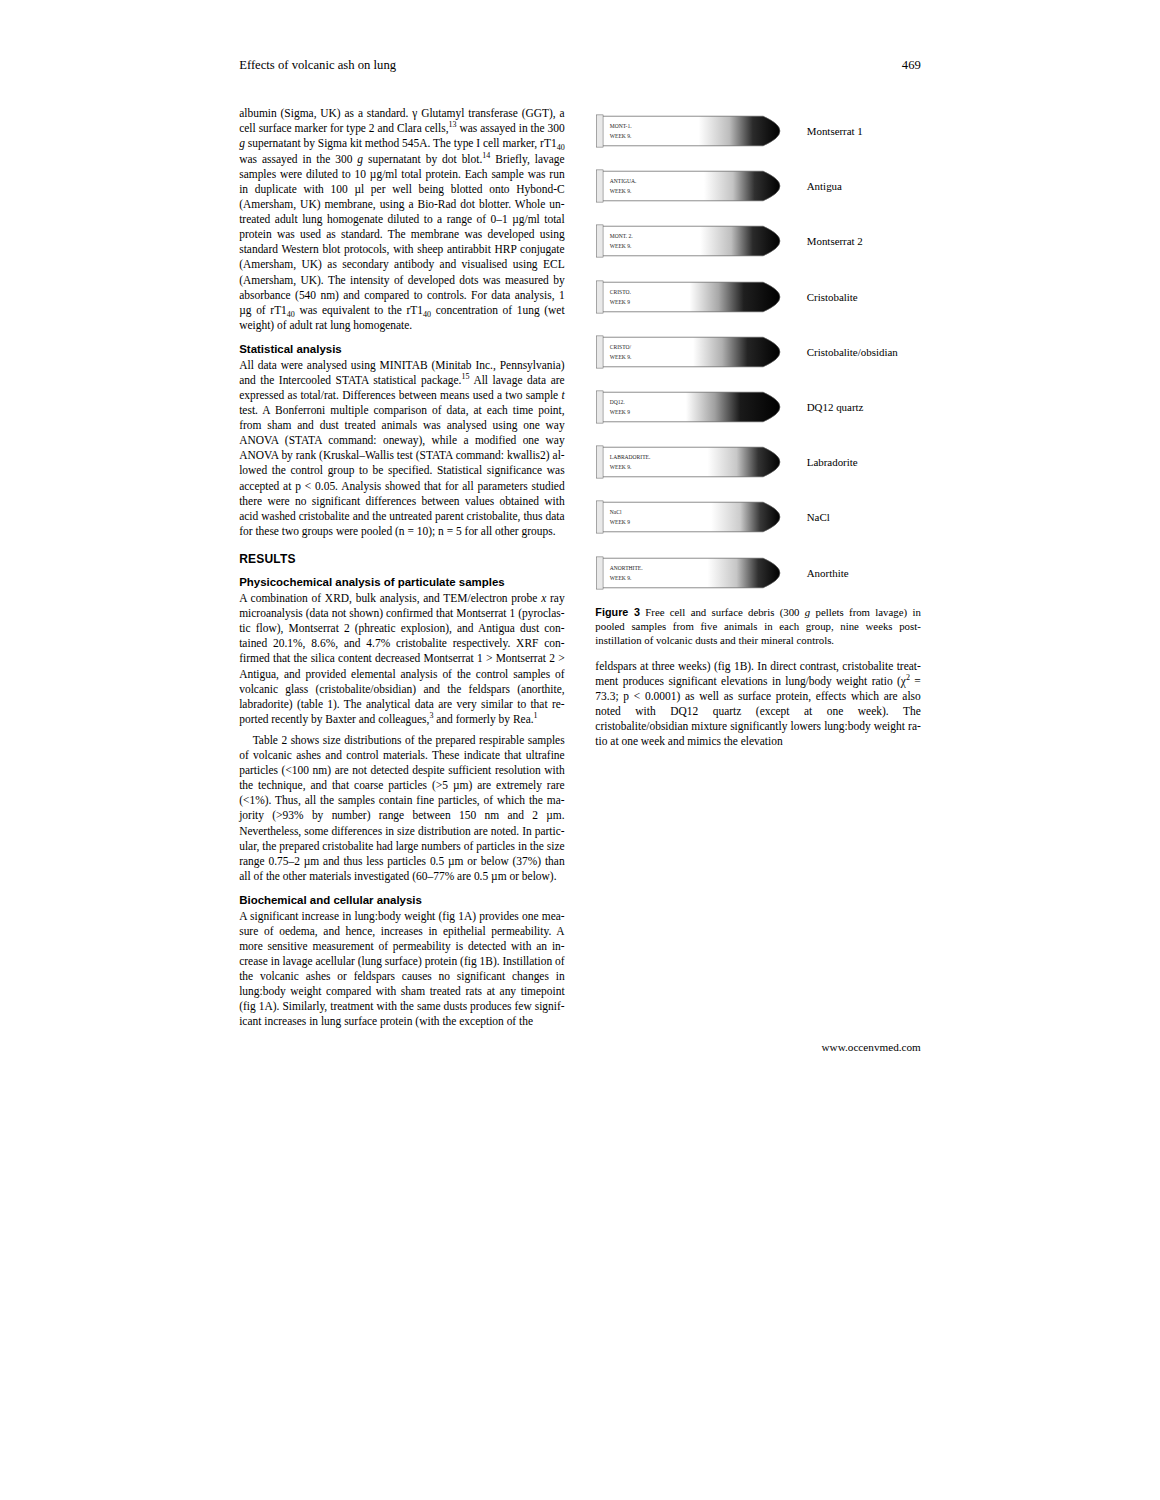Effects of volcanic ash on lung
469
albumin (Sigma, UK) as a standard. γ Glutamyl transferase (GGT), a cell surface marker for type 2 and Clara cells,13 was assayed in the 300 g supernatant by Sigma kit method 545A. The type I cell marker, rT140 was assayed in the 300 g supernatant by dot blot.14 Briefly, lavage samples were diluted to 10 µg/ml total protein. Each sample was run in duplicate with 100 µl per well being blotted onto Hybond-C (Amersham, UK) membrane, using a Bio-Rad dot blotter. Whole untreated adult lung homogenate diluted to a range of 0–1 µg/ml total protein was used as standard. The membrane was developed using standard Western blot protocols, with sheep antirabbit HRP conjugate (Amersham, UK) as secondary antibody and visualised using ECL (Amersham, UK). The intensity of developed dots was measured by absorbance (540 nm) and compared to controls. For data analysis, 1 µg of rT140 was equivalent to the rT140 concentration of 1ung (wet weight) of adult rat lung homogenate.
Statistical analysis
All data were analysed using MINITAB (Minitab Inc., Pennsylvania) and the Intercooled STATA statistical package.15 All lavage data are expressed as total/rat. Differences between means used a two sample t test. A Bonferroni multiple comparison of data, at each time point, from sham and dust treated animals was analysed using one way ANOVA (STATA command: oneway), while a modified one way ANOVA by rank (Kruskal–Wallis test (STATA command: kwallis2) allowed the control group to be specified. Statistical significance was accepted at p < 0.05. Analysis showed that for all parameters studied there were no significant differences between values obtained with acid washed cristobalite and the untreated parent cristobalite, thus data for these two groups were pooled (n = 10); n = 5 for all other groups.
RESULTS
Physicochemical analysis of particulate samples
A combination of XRD, bulk analysis, and TEM/electron probe x ray microanalysis (data not shown) confirmed that Montserrat 1 (pyroclastic flow), Montserrat 2 (phreatic explosion), and Antigua dust contained 20.1%, 8.6%, and 4.7% cristobalite respectively. XRF confirmed that the silica content decreased Montserrat 1 > Montserrat 2 > Antigua, and provided elemental analysis of the control samples of volcanic glass (cristobalite/obsidian) and the feldspars (anorthite, labradorite) (table 1). The analytical data are very similar to that reported recently by Baxter and colleagues,3 and formerly by Rea.1
Table 2 shows size distributions of the prepared respirable samples of volcanic ashes and control materials. These indicate that ultrafine particles (<100 nm) are not detected despite sufficient resolution with the technique, and that coarse particles (>5 µm) are extremely rare (<1%). Thus, all the samples contain fine particles, of which the majority (>93% by number) range between 150 nm and 2 µm. Nevertheless, some differences in size distribution are noted. In particular, the prepared cristobalite had large numbers of particles in the size range 0.75–2 µm and thus less particles 0.5 µm or below (37%) than all of the other materials investigated (60–77% are 0.5 µm or below).
Biochemical and cellular analysis
A significant increase in lung:body weight (fig 1A) provides one measure of oedema, and hence, increases in epithelial permeability. A more sensitive measurement of permeability is detected with an increase in lavage acellular (lung surface) protein (fig 1B). Instillation of the volcanic ashes or feldspars causes no significant changes in lung:body weight compared with sham treated rats at any timepoint (fig 1A). Similarly, treatment with the same dusts produces few significant increases in lung surface protein (with the exception of the
MONT-1. WEEK 9.
Montserrat 1
ANTIGUA. WEEK 9.
Antigua
MONT. 2. WEEK 9.
Montserrat 2
CRISTO. WEEK 9
Cristobalite
CRISTO/ WEEK 9.
Cristobalite/obsidian
DQ12. WEEK 9
DQ12 quartz
LABRADORITE. WEEK 9.
Labradorite
NaCl WEEK 9
NaCl
ANORTHITE. WEEK 9.
Anorthite
Figure 3 Free cell and surface debris (300 g pellets from lavage) in pooled samples from five animals in each group, nine weeks post-instillation of volcanic dusts and their mineral controls.
feldspars at three weeks) (fig 1B). In direct contrast, cristobalite treatment produces significant elevations in lung/body weight ratio (χ2 = 73.3; p < 0.0001) as well as surface protein, effects which are also noted with DQ12 quartz (except at one week). The cristobalite/obsidian mixture significantly lowers lung:body weight ratio at one week and mimics the elevation
www.occenvmed.com